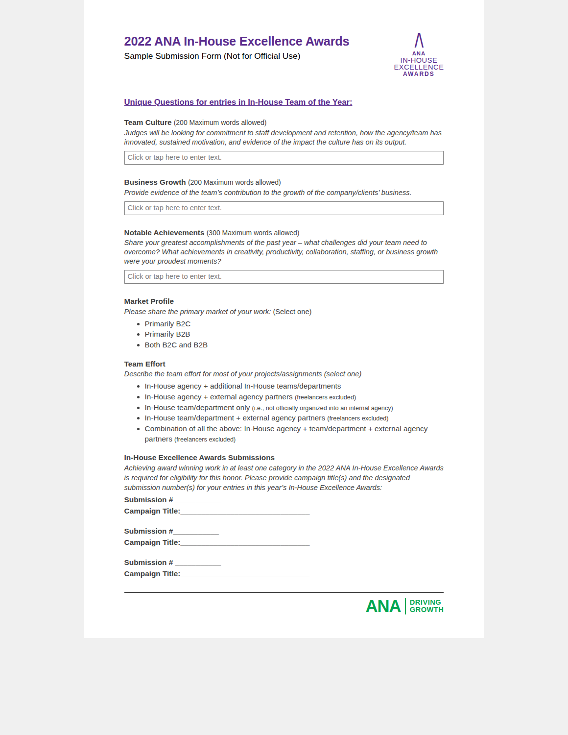2022 ANA In-House Excellence Awards
Sample Submission Form (Not for Official Use)
/\ ANA IN-HOUSE EXCELLENCE AWARDS
Unique Questions for entries in In-House Team of the Year:
Team Culture (200 Maximum words allowed)
Judges will be looking for commitment to staff development and retention, how the agency/team has innovated, sustained motivation, and evidence of the impact the culture has on its output.
Click or tap here to enter text.
Business Growth (200 Maximum words allowed)
Provide evidence of the team’s contribution to the growth of the company/clients’ business.
Click or tap here to enter text.
Notable Achievements (300 Maximum words allowed)
Share your greatest accomplishments of the past year – what challenges did your team need to overcome? What achievements in creativity, productivity, collaboration, staffing, or business growth were your proudest moments?
Click or tap here to enter text.
Market Profile
Please share the primary market of your work: (Select one)
Primarily B2C
Primarily B2B
Both B2C and B2B
Team Effort
Describe the team effort for most of your projects/assignments (select one)
In-House agency + additional In-House teams/departments
In-House agency + external agency partners (freelancers excluded)
In-House team/department only (i.e., not officially organized into an internal agency)
In-House team/department + external agency partners (freelancers excluded)
Combination of all the above: In-House agency + team/department + external agency partners (freelancers excluded)
In-House Excellence Awards Submissions
Achieving award winning work in at least one category in the 2022 ANA In-House Excellence Awards is required for eligibility for this honor. Please provide campaign title(s) and the designated submission number(s) for your entries in this year’s In-House Excellence Awards:
Submission # ___________ Campaign Title:_______________________________
Submission #___________ Campaign Title:_______________________________
Submission # ___________ Campaign Title:_______________________________
ANA DRIVING
GROWTH